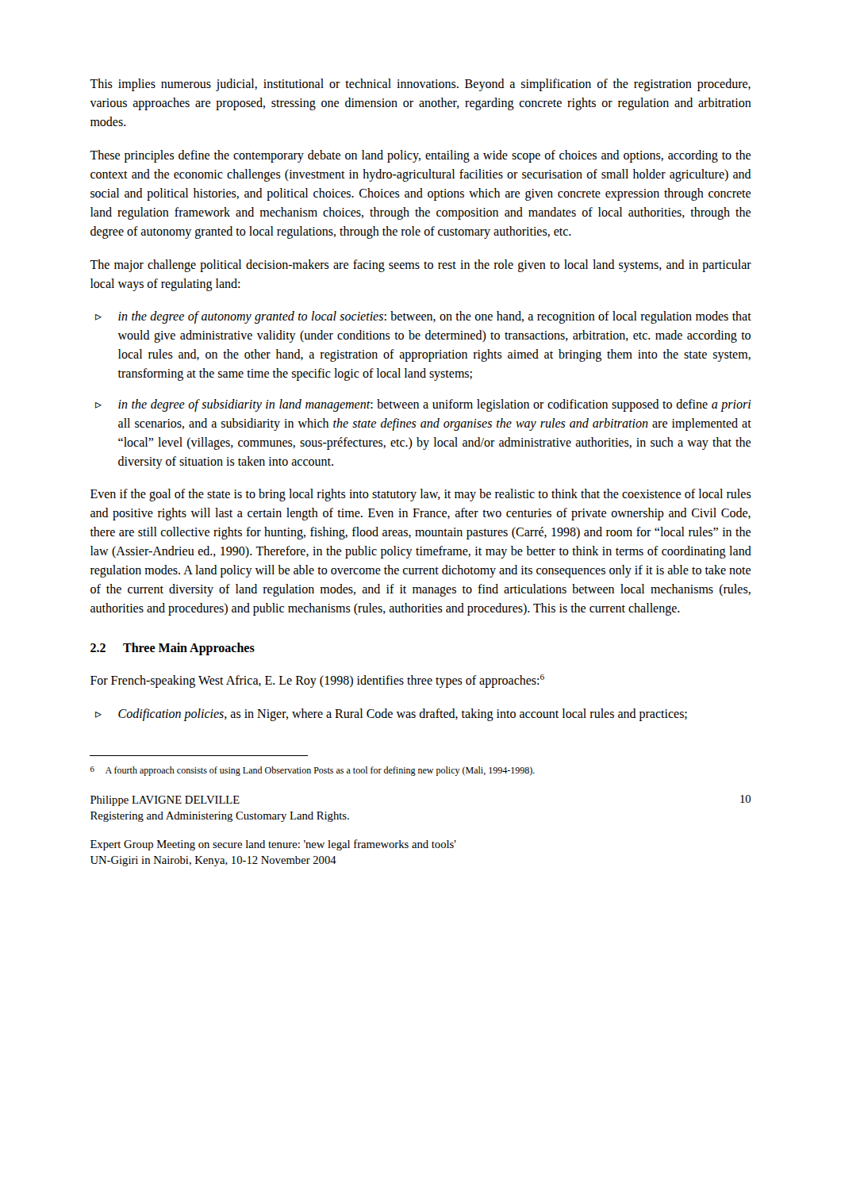This implies numerous judicial, institutional or technical innovations. Beyond a simplification of the registration procedure, various approaches are proposed, stressing one dimension or another, regarding concrete rights or regulation and arbitration modes.
These principles define the contemporary debate on land policy, entailing a wide scope of choices and options, according to the context and the economic challenges (investment in hydro-agricultural facilities or securisation of small holder agriculture) and social and political histories, and political choices. Choices and options which are given concrete expression through concrete land regulation framework and mechanism choices, through the composition and mandates of local authorities, through the degree of autonomy granted to local regulations, through the role of customary authorities, etc.
The major challenge political decision-makers are facing seems to rest in the role given to local land systems, and in particular local ways of regulating land:
in the degree of autonomy granted to local societies: between, on the one hand, a recognition of local regulation modes that would give administrative validity (under conditions to be determined) to transactions, arbitration, etc. made according to local rules and, on the other hand, a registration of appropriation rights aimed at bringing them into the state system, transforming at the same time the specific logic of local land systems;
in the degree of subsidiarity in land management: between a uniform legislation or codification supposed to define a priori all scenarios, and a subsidiarity in which the state defines and organises the way rules and arbitration are implemented at “local” level (villages, communes, sous-préfectures, etc.) by local and/or administrative authorities, in such a way that the diversity of situation is taken into account.
Even if the goal of the state is to bring local rights into statutory law, it may be realistic to think that the coexistence of local rules and positive rights will last a certain length of time. Even in France, after two centuries of private ownership and Civil Code, there are still collective rights for hunting, fishing, flood areas, mountain pastures (Carré, 1998) and room for “local rules” in the law (Assier-Andrieu ed., 1990). Therefore, in the public policy timeframe, it may be better to think in terms of coordinating land regulation modes. A land policy will be able to overcome the current dichotomy and its consequences only if it is able to take note of the current diversity of land regulation modes, and if it manages to find articulations between local mechanisms (rules, authorities and procedures) and public mechanisms (rules, authorities and procedures). This is the current challenge.
2.2 Three Main Approaches
For French-speaking West Africa, E. Le Roy (1998) identifies three types of approaches:6
Codification policies, as in Niger, where a Rural Code was drafted, taking into account local rules and practices;
6 A fourth approach consists of using Land Observation Posts as a tool for defining new policy (Mali, 1994-1998).
10
Philippe LAVIGNE DELVILLE
Registering and Administering Customary Land Rights.
Expert Group Meeting on secure land tenure: 'new legal frameworks and tools'
UN-Gigiri in Nairobi, Kenya, 10-12 November 2004